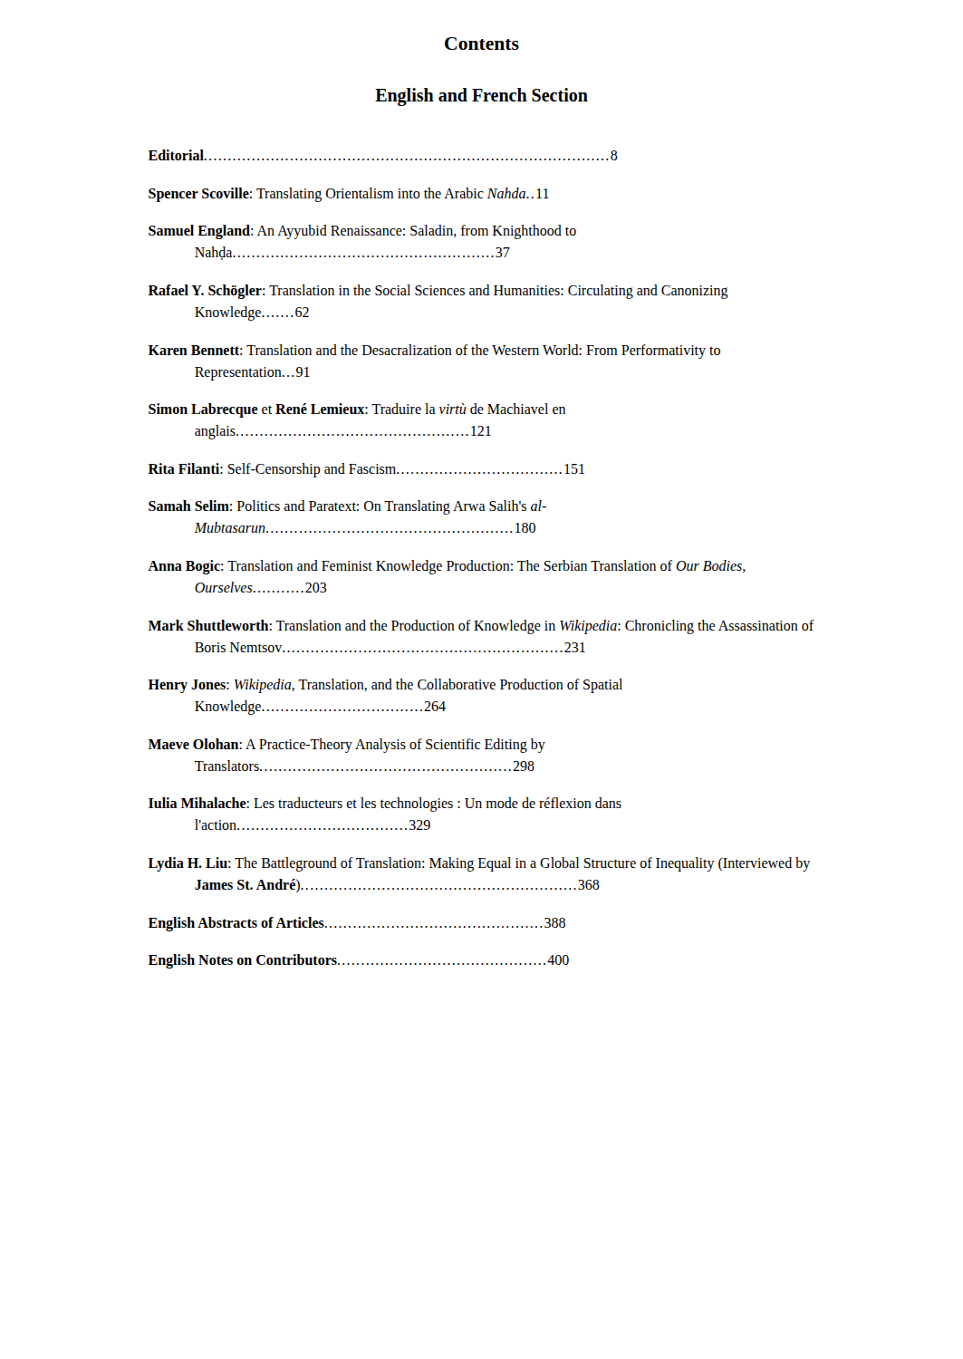Contents
English and French Section
Editorial..................................................................................... 8
Spencer Scoville: Translating Orientalism into the Arabic Nahda.. 11
Samuel England: An Ayyubid Renaissance: Saladin, from Knighthood to Nahḍa....................................................... 37
Rafael Y. Schögler: Translation in the Social Sciences and Humanities: Circulating and Canonizing Knowledge....... 62
Karen Bennett: Translation and the Desacralization of the Western World: From Performativity to Representation... 91
Simon Labrecque et René Lemieux: Traduire la virtù de Machiavel en anglais................................................. 121
Rita Filanti: Self-Censorship and Fascism................................... 151
Samah Selim: Politics and Paratext: On Translating Arwa Salih's al-Mubtasarun.................................................... 180
Anna Bogic: Translation and Feminist Knowledge Production: The Serbian Translation of Our Bodies, Ourselves........... 203
Mark Shuttleworth: Translation and the Production of Knowledge in Wikipedia: Chronicling the Assassination of Boris Nemtsov........................................................... 231
Henry Jones: Wikipedia, Translation, and the Collaborative Production of Spatial Knowledge.................................. 264
Maeve Olohan: A Practice-Theory Analysis of Scientific Editing by Translators..................................................... 298
Iulia Mihalache: Les traducteurs et les technologies : Un mode de réflexion dans l'action.................................... 329
Lydia H. Liu: The Battleground of Translation: Making Equal in a Global Structure of Inequality (Interviewed by James St. André).......................................................... 368
English Abstracts of Articles.............................................. 388
English Notes on Contributors............................................ 400